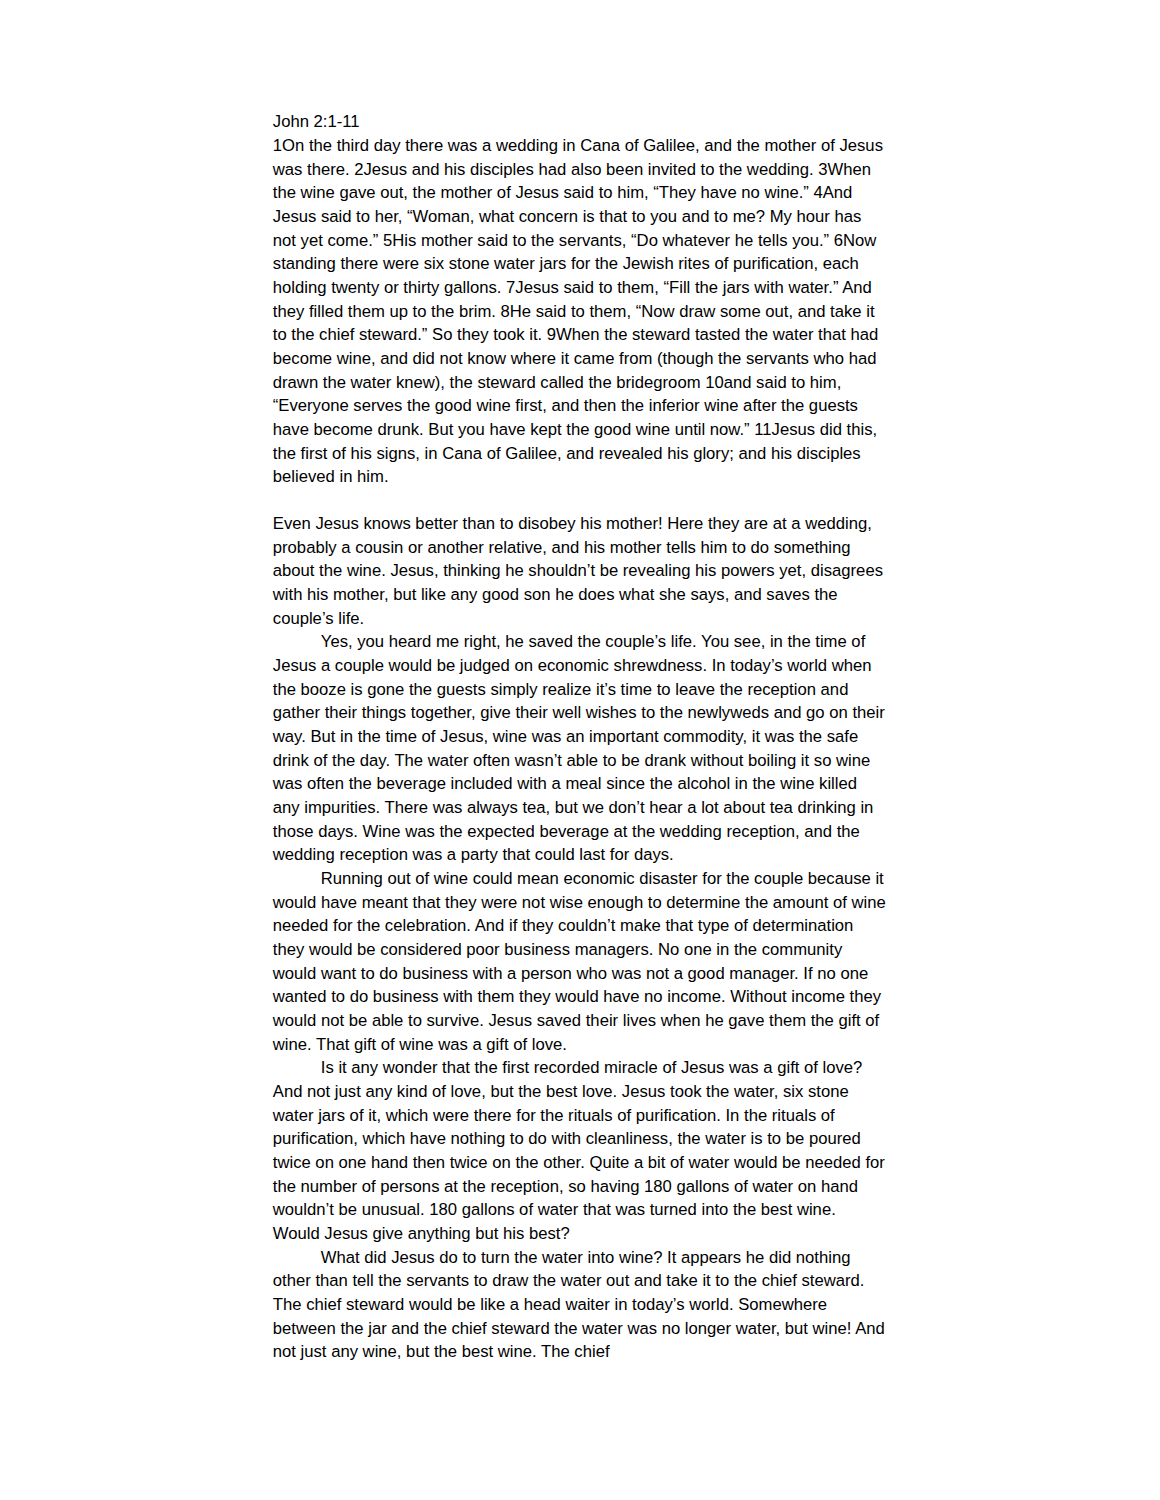John 2:1-11
1On the third day there was a wedding in Cana of Galilee, and the mother of Jesus was there. 2Jesus and his disciples had also been invited to the wedding. 3When the wine gave out, the mother of Jesus said to him, “They have no wine.” 4And Jesus said to her, “Woman, what concern is that to you and to me? My hour has not yet come.” 5His mother said to the servants, “Do whatever he tells you.” 6Now standing there were six stone water jars for the Jewish rites of purification, each holding twenty or thirty gallons. 7Jesus said to them, “Fill the jars with water.” And they filled them up to the brim. 8He said to them, “Now draw some out, and take it to the chief steward.” So they took it. 9When the steward tasted the water that had become wine, and did not know where it came from (though the servants who had drawn the water knew), the steward called the bridegroom 10and said to him, “Everyone serves the good wine first, and then the inferior wine after the guests have become drunk. But you have kept the good wine until now.” 11Jesus did this, the first of his signs, in Cana of Galilee, and revealed his glory; and his disciples believed in him.
Even Jesus knows better than to disobey his mother! Here they are at a wedding, probably a cousin or another relative, and his mother tells him to do something about the wine. Jesus, thinking he shouldn’t be revealing his powers yet, disagrees with his mother, but like any good son he does what she says, and saves the couple’s life.
Yes, you heard me right, he saved the couple’s life. You see, in the time of Jesus a couple would be judged on economic shrewdness. In today’s world when the booze is gone the guests simply realize it’s time to leave the reception and gather their things together, give their well wishes to the newlyweds and go on their way. But in the time of Jesus, wine was an important commodity, it was the safe drink of the day. The water often wasn’t able to be drank without boiling it so wine was often the beverage included with a meal since the alcohol in the wine killed any impurities. There was always tea, but we don’t hear a lot about tea drinking in those days. Wine was the expected beverage at the wedding reception, and the wedding reception was a party that could last for days.
Running out of wine could mean economic disaster for the couple because it would have meant that they were not wise enough to determine the amount of wine needed for the celebration. And if they couldn’t make that type of determination they would be considered poor business managers. No one in the community would want to do business with a person who was not a good manager. If no one wanted to do business with them they would have no income. Without income they would not be able to survive. Jesus saved their lives when he gave them the gift of wine. That gift of wine was a gift of love.
Is it any wonder that the first recorded miracle of Jesus was a gift of love? And not just any kind of love, but the best love. Jesus took the water, six stone water jars of it, which were there for the rituals of purification. In the rituals of purification, which have nothing to do with cleanliness, the water is to be poured twice on one hand then twice on the other. Quite a bit of water would be needed for the number of persons at the reception, so having 180 gallons of water on hand wouldn’t be unusual. 180 gallons of water that was turned into the best wine. Would Jesus give anything but his best?
What did Jesus do to turn the water into wine? It appears he did nothing other than tell the servants to draw the water out and take it to the chief steward. The chief steward would be like a head waiter in today’s world. Somewhere between the jar and the chief steward the water was no longer water, but wine! And not just any wine, but the best wine. The chief